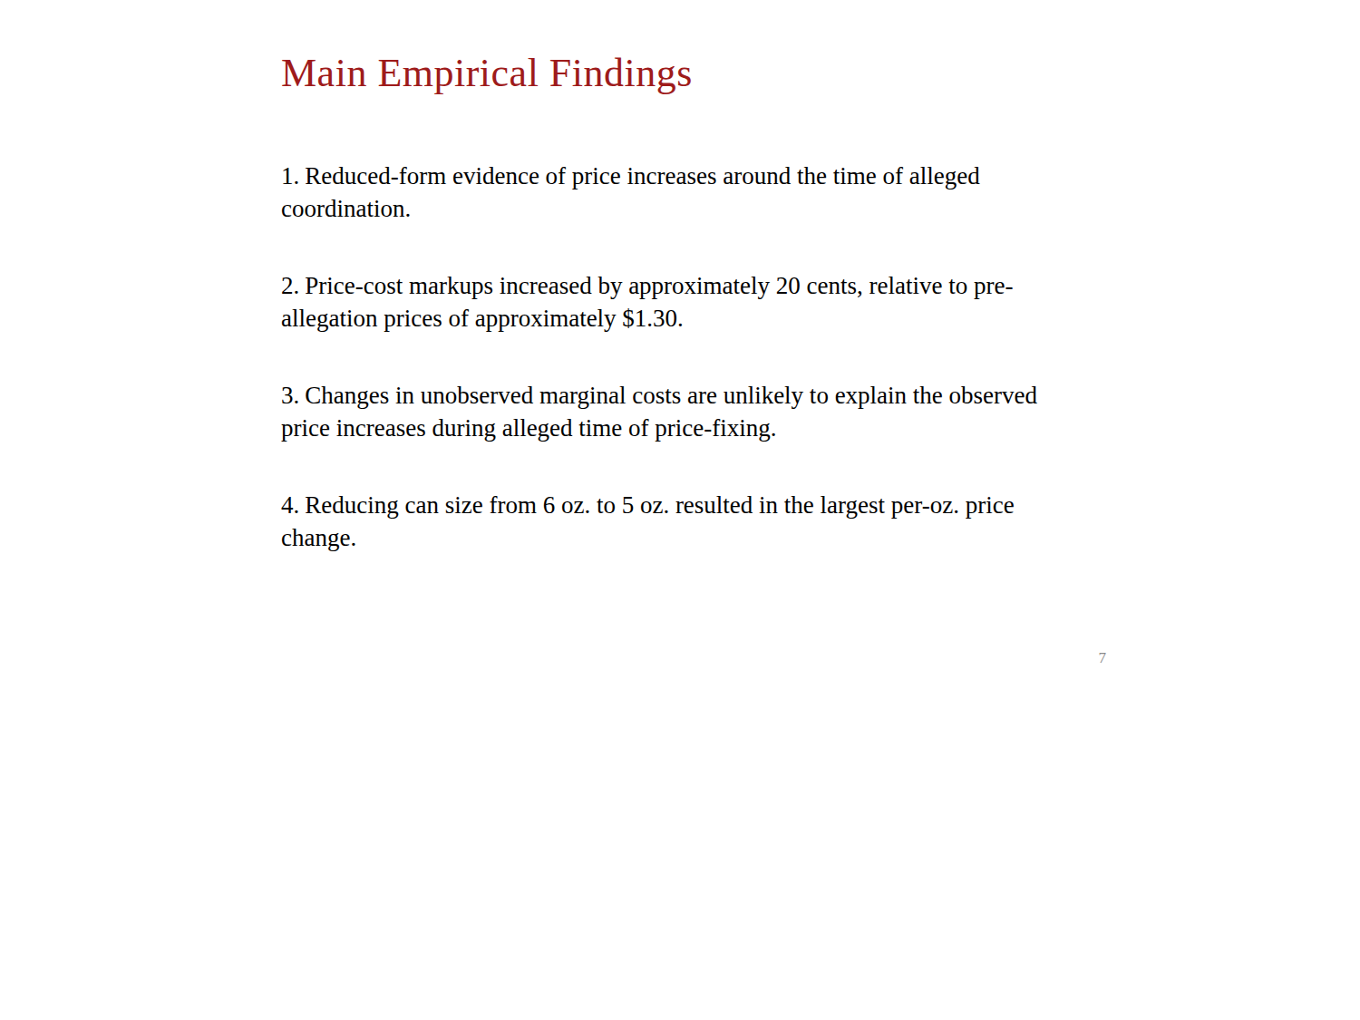Main Empirical Findings
1. Reduced-form evidence of price increases around the time of alleged coordination.
2. Price-cost markups increased by approximately 20 cents, relative to pre-allegation prices of approximately $1.30.
3. Changes in unobserved marginal costs are unlikely to explain the observed price increases during alleged time of price-fixing.
4. Reducing can size from 6 oz. to 5 oz. resulted in the largest per-oz. price change.
7